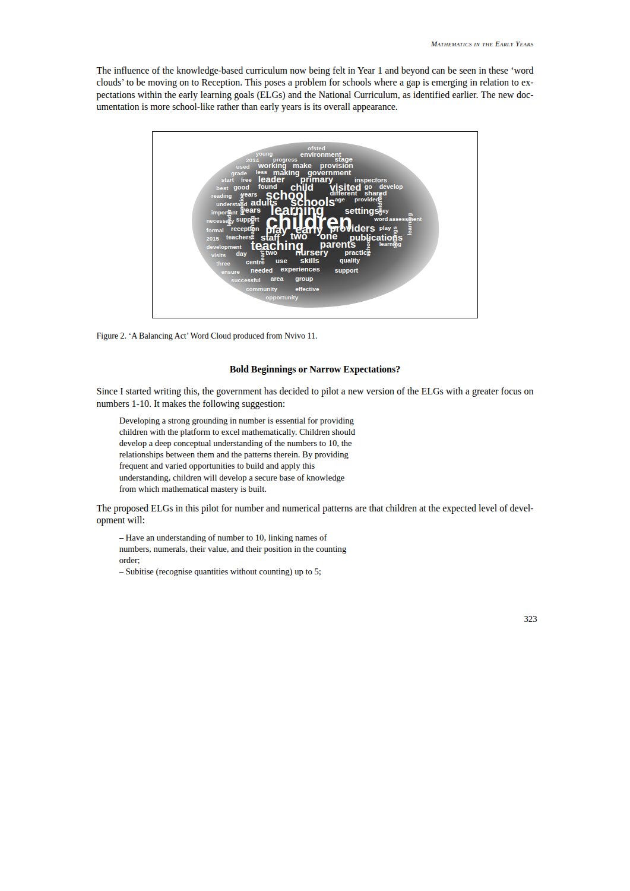Mathematics in the Early Years
The influence of the knowledge-based curriculum now being felt in Year 1 and beyond can be seen in these ‘word clouds’ to be moving on to Reception. This poses a problem for schools where a gap is emerging in relation to expectations within the early learning goals (ELGs) and the National Curriculum, as identified earlier. The new documentation is more school-like rather than early years is its overall appearance.
ofsted young environment 2014 progress stage used working make provision grade less making government start free leader primary inspectors best good found child visited go develop different shared reading years school age provided understand adults schools important years learning settings key necessary support children word assessment formal reception play early providers play 2015 teachers staff two one publications development teaching parents learning visits day two nursery practice three centre use skills quality ensure needed experiences support successful area group community effective opportunity leader practice teaching children settings learning school early
Figure 2. ‘A Balancing Act’ Word Cloud produced from Nvivo 11.
Bold Beginnings or Narrow Expectations?
Since I started writing this, the government has decided to pilot a new version of the ELGs with a greater focus on numbers 1-10. It makes the following suggestion:
Developing a strong grounding in number is essential for providing
children with the platform to excel mathematically. Children should
develop a deep conceptual understanding of the numbers to 10, the
relationships between them and the patterns therein. By providing
frequent and varied opportunities to build and apply this
understanding, children will develop a secure base of knowledge
from which mathematical mastery is built.
The proposed ELGs in this pilot for number and numerical patterns are that children at the expected level of development will:
– Have an understanding of number to 10, linking names of
numbers, numerals, their value, and their position in the counting
order;
– Subitise (recognise quantities without counting) up to 5;
323